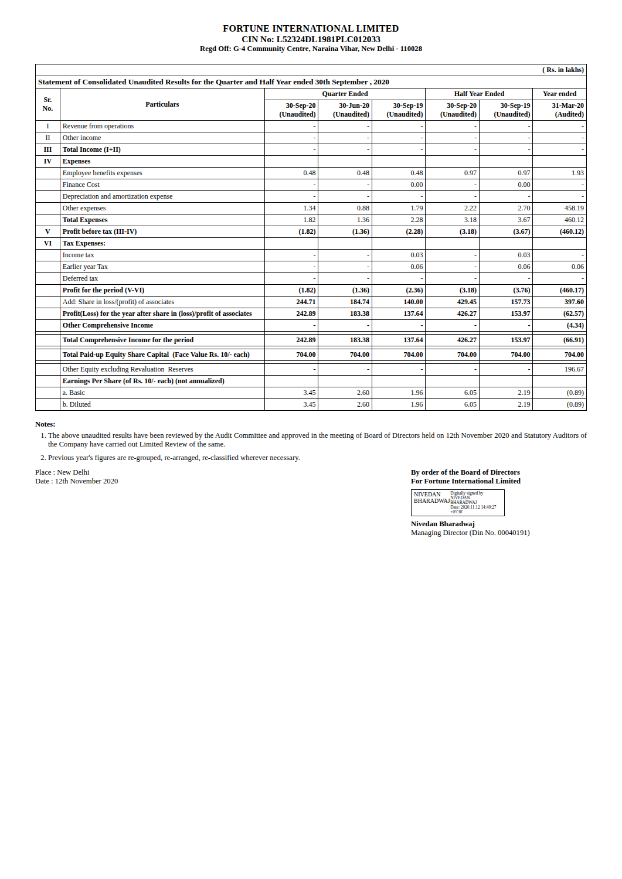FORTUNE INTERNATIONAL LIMITED
CIN No: L52324DL1981PLC012033
Regd Off: G-4 Community Centre, Naraina Vihar, New Delhi - 110028
( Rs. in lakhs)
| Statement of Consolidated Unaudited Results for the Quarter and Half Year ended 30th September , 2020 |
| Sr. No. | Particulars | Quarter Ended | Half Year Ended | Year ended |
| 30-Sep-20 (Unaudited) | 30-Jun-20 (Unaudited) | 30-Sep-19 (Unaudited) | 30-Sep-20 (Unaudited) | 30-Sep-19 (Unaudited) | 31-Mar-20 (Audited) |
| I | Revenue from operations | - | - | - | - | - | - |
| II | Other income | - | - | - | - | - | - |
| III | Total Income (I+II) | - | - | - | - | - | - |
| IV | Expenses | | | | | | |
| | Employee benefits expenses | 0.48 | 0.48 | 0.48 | 0.97 | 0.97 | 1.93 |
| | Finance Cost | - | - | 0.00 | - | 0.00 | - |
| | Depreciation and amortization expense | - | - | - | - | - | - |
| | Other expenses | 1.34 | 0.88 | 1.79 | 2.22 | 2.70 | 458.19 |
| | Total Expenses | 1.82 | 1.36 | 2.28 | 3.18 | 3.67 | 460.12 |
| V | Profit before tax (III-IV) | (1.82) | (1.36) | (2.28) | (3.18) | (3.67) | (460.12) |
| VI | Tax Expenses: | | | | | | |
| | Income tax | - | - | 0.03 | - | 0.03 | - |
| | Earlier year Tax | - | - | 0.06 | - | 0.06 | 0.06 |
| | Deferred tax | - | - | - | - | - | - |
| | Profit for the period (V-VI) | (1.82) | (1.36) | (2.36) | (3.18) | (3.76) | (460.17) |
| | Add: Share in loss/(profit) of associates | 244.71 | 184.74 | 140.00 | 429.45 | 157.73 | 397.60 |
| | Profit(Loss) for the year after share in (loss)/profit of associates | 242.89 | 183.38 | 137.64 | 426.27 | 153.97 | (62.57) |
| | Other Comprehensive Income | - | - | - | - | - | (4.34) |
| | Total Comprehensive Income for the period | 242.89 | 183.38 | 137.64 | 426.27 | 153.97 | (66.91) |
| | Total Paid-up Equity Share Capital (Face Value Rs. 10/- each) | 704.00 | 704.00 | 704.00 | 704.00 | 704.00 | 704.00 |
| | Other Equity excluding Revaluation Reserves | - | - | - | - | - | 196.67 |
| | Earnings Per Share (of Rs. 10/- each) (not annualized) | | | | | | |
| | a. Basic | 3.45 | 2.60 | 1.96 | 6.05 | 2.19 | (0.89) |
| | b. Diluted | 3.45 | 2.60 | 1.96 | 6.05 | 2.19 | (0.89) |
Notes:
The above unaudited results have been reviewed by the Audit Committee and approved in the meeting of Board of Directors held on 12th November 2020 and Statutory Auditors of the Company have carried out Limited Review of the same.
Previous year's figures are re-grouped, re-arranged, re-classified wherever necessary.
By order of the Board of Directors
For Fortune International Limited
NIVEDAN BHARADWAJ Digitally signed by NIVEDAN BHARADWAJ
Date: 2020.11.12 14:40:27 +05'30'
Nivedan Bharadwaj
Managing Director (Din No. 00040191)
Place : New Delhi
Date : 12th November 2020